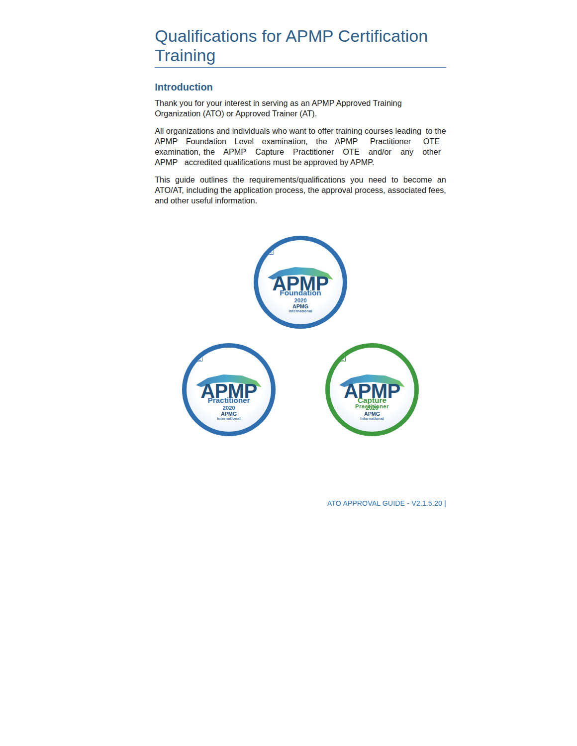Qualifications for APMP Certification Training
Introduction
Thank you for your interest in serving as an APMP Approved Training Organization (ATO) or Approved Trainer (AT).
All organizations and individuals who want to offer training courses leading to the APMP Foundation Level examination, the APMP Practitioner OTE examination, the APMP Capture Practitioner OTE and/or any other APMP accredited qualifications must be approved by APMP.
This guide outlines the requirements/qualifications you need to become an ATO/AT, including the application process, the approval process, associated fees, and other useful information.
APMP Foundation 2020 APMGInternational
APMP Practitioner 2020 APMGInternational
APMP CapturePractitioner 2020 APMGInternational
ATO APPROVAL GUIDE - V2.1.5.20 |